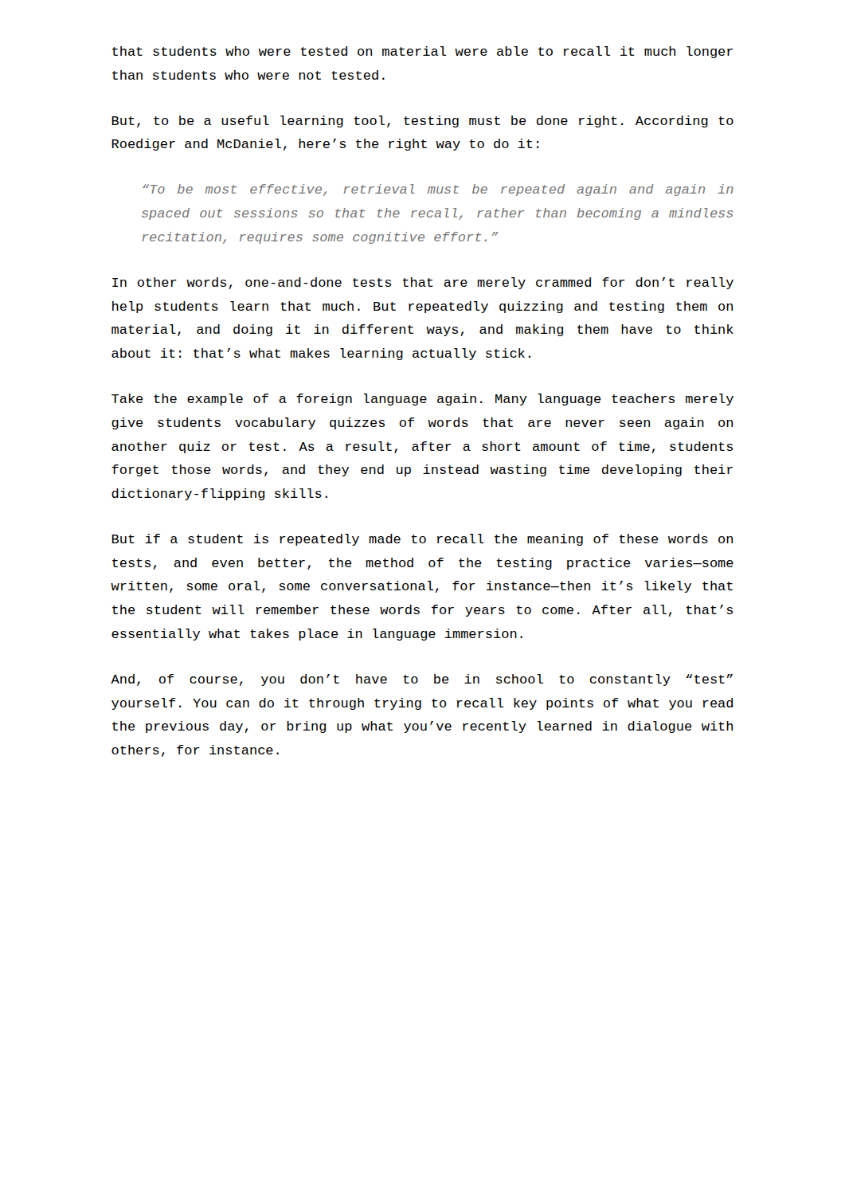that students who were tested on material were able to recall it much longer than students who were not tested.
But, to be a useful learning tool, testing must be done right. According to Roediger and McDaniel, here’s the right way to do it:
“To be most effective, retrieval must be repeated again and again in spaced out sessions so that the recall, rather than becoming a mindless recitation, requires some cognitive effort.”
In other words, one-and-done tests that are merely crammed for don’t really help students learn that much. But repeatedly quizzing and testing them on material, and doing it in different ways, and making them have to think about it: that’s what makes learning actually stick.
Take the example of a foreign language again. Many language teachers merely give students vocabulary quizzes of words that are never seen again on another quiz or test. As a result, after a short amount of time, students forget those words, and they end up instead wasting time developing their dictionary-flipping skills.
But if a student is repeatedly made to recall the meaning of these words on tests, and even better, the method of the testing practice varies—some written, some oral, some conversational, for instance—then it’s likely that the student will remember these words for years to come. After all, that’s essentially what takes place in language immersion.
And, of course, you don’t have to be in school to constantly “test” yourself. You can do it through trying to recall key points of what you read the previous day, or bring up what you’ve recently learned in dialogue with others, for instance.